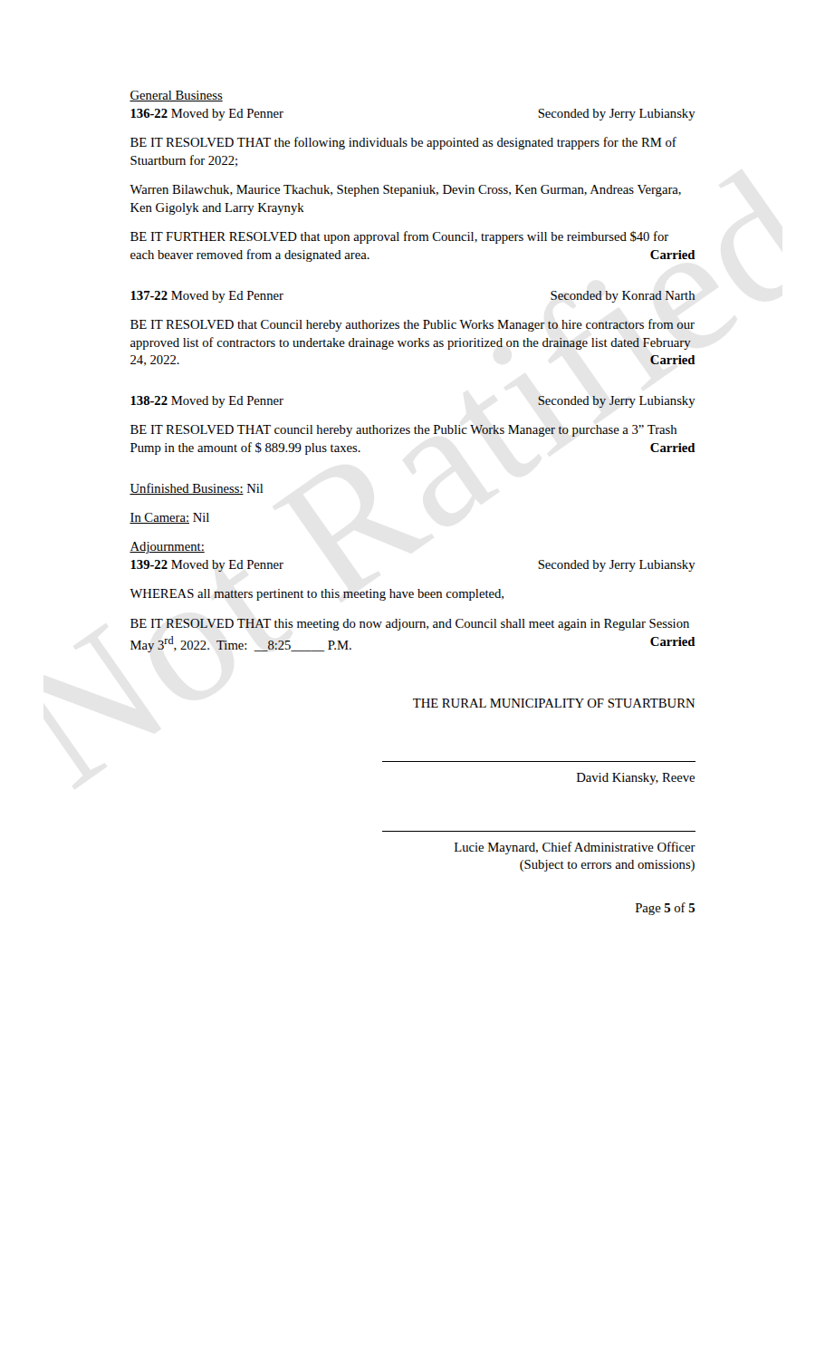Not Ratified
General Business
136-22 Moved by Ed Penner Seconded by Jerry Lubiansky
BE IT RESOLVED THAT the following individuals be appointed as designated trappers for the RM of Stuartburn for 2022;
Warren Bilawchuk, Maurice Tkachuk, Stephen Stepaniuk, Devin Cross, Ken Gurman, Andreas Vergara, Ken Gigolyk and Larry Kraynyk
BE IT FURTHER RESOLVED that upon approval from Council, trappers will be reimbursed $40 for each beaver removed from a designated area. Carried
137-22 Moved by Ed Penner Seconded by Konrad Narth
BE IT RESOLVED that Council hereby authorizes the Public Works Manager to hire contractors from our approved list of contractors to undertake drainage works as prioritized on the drainage list dated February 24, 2022. Carried
138-22 Moved by Ed Penner Seconded by Jerry Lubiansky
BE IT RESOLVED THAT council hereby authorizes the Public Works Manager to purchase a 3” Trash Pump in the amount of $ 889.99 plus taxes. Carried
Unfinished Business: Nil
In Camera: Nil
Adjournment:
139-22 Moved by Ed Penner Seconded by Jerry Lubiansky
WHEREAS all matters pertinent to this meeting have been completed,
BE IT RESOLVED THAT this meeting do now adjourn, and Council shall meet again in Regular Session May 3rd, 2022. Time: __8:25_____ P.M. Carried
THE RURAL MUNICIPALITY OF STUARTBURN
David Kiansky, Reeve
Lucie Maynard, Chief Administrative Officer (Subject to errors and omissions)
Page 5 of 5